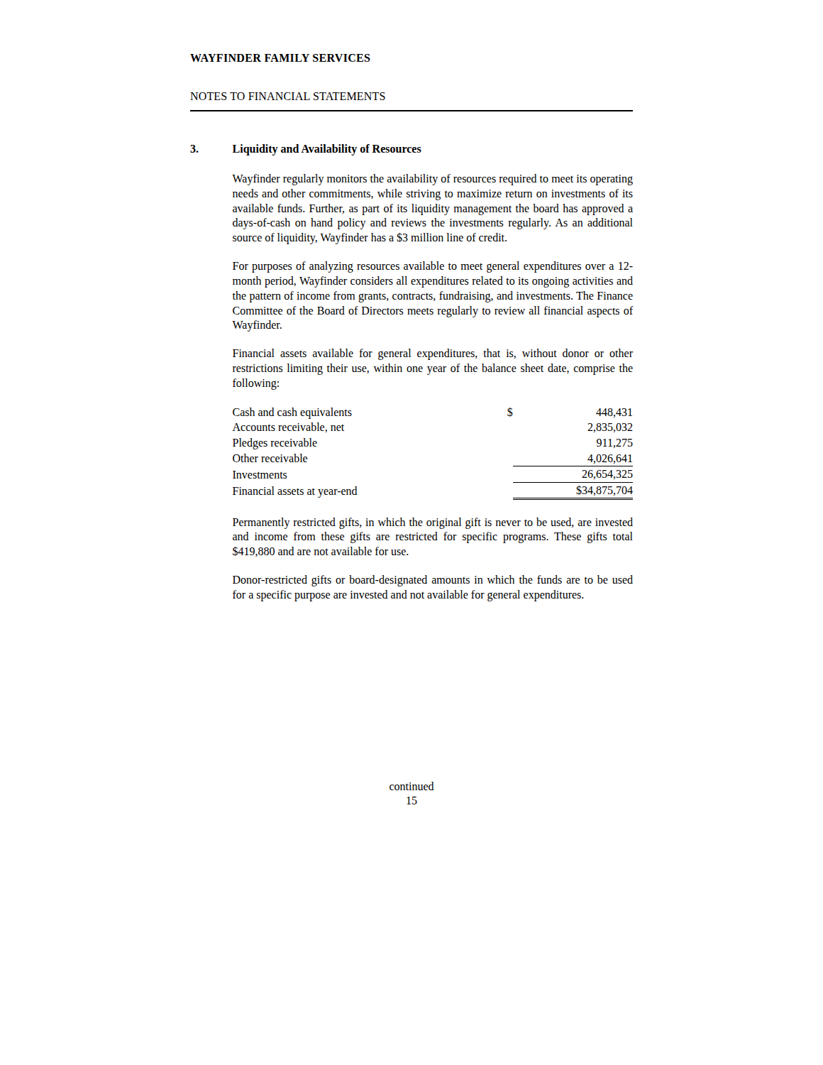WAYFINDER FAMILY SERVICES
NOTES TO FINANCIAL STATEMENTS
3.
Liquidity and Availability of Resources
Wayfinder regularly monitors the availability of resources required to meet its operating needs and other commitments, while striving to maximize return on investments of its available funds. Further, as part of its liquidity management the board has approved a days-of-cash on hand policy and reviews the investments regularly. As an additional source of liquidity, Wayfinder has a $3 million line of credit.
For purposes of analyzing resources available to meet general expenditures over a 12-month period, Wayfinder considers all expenditures related to its ongoing activities and the pattern of income from grants, contracts, fundraising, and investments. The Finance Committee of the Board of Directors meets regularly to review all financial aspects of Wayfinder.
Financial assets available for general expenditures, that is, without donor or other restrictions limiting their use, within one year of the balance sheet date, comprise the following:
| Cash and cash equivalents | $ | 448,431 |
| Accounts receivable, net | | 2,835,032 |
| Pledges receivable | | 911,275 |
| Other receivable | | 4,026,641 |
| Investments | | 26,654,325 |
| Financial assets at year-end | | $34,875,704 |
Permanently restricted gifts, in which the original gift is never to be used, are invested and income from these gifts are restricted for specific programs. These gifts total $419,880 and are not available for use.
Donor-restricted gifts or board-designated amounts in which the funds are to be used for a specific purpose are invested and not available for general expenditures.
continued 15